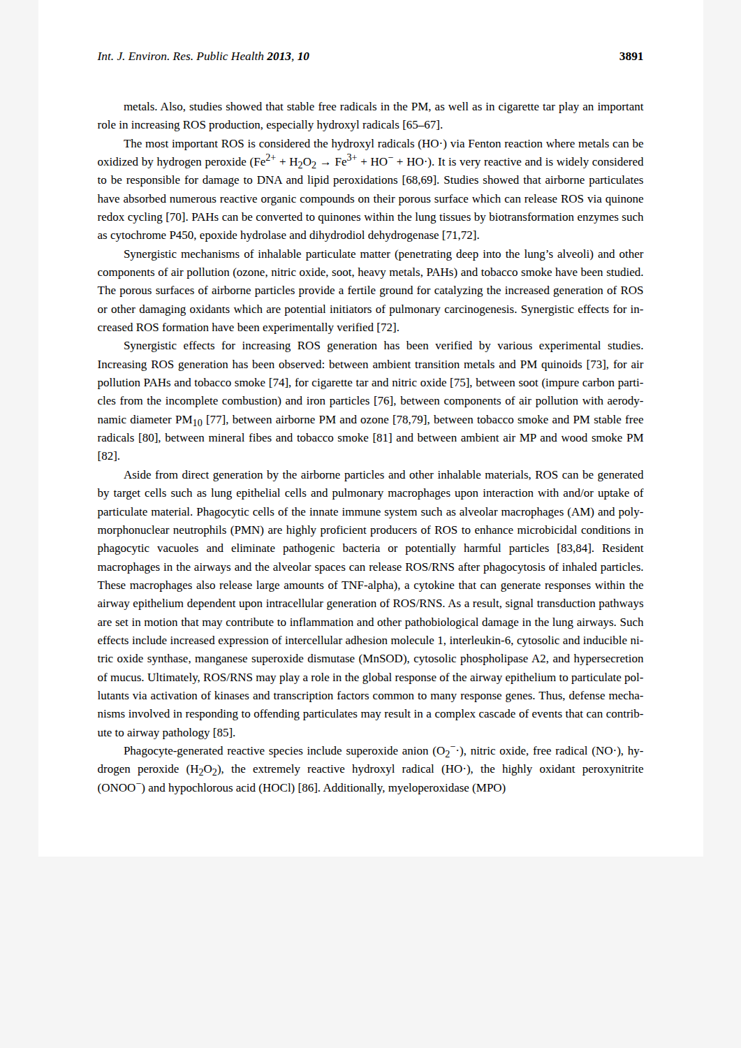Int. J. Environ. Res. Public Health 2013, 10 3891
metals. Also, studies showed that stable free radicals in the PM, as well as in cigarette tar play an important role in increasing ROS production, especially hydroxyl radicals [65–67].
The most important ROS is considered the hydroxyl radicals (HO·) via Fenton reaction where metals can be oxidized by hydrogen peroxide (Fe2+ + H2O2 → Fe3+ + HO− + HO·). It is very reactive and is widely considered to be responsible for damage to DNA and lipid peroxidations [68,69]. Studies showed that airborne particulates have absorbed numerous reactive organic compounds on their porous surface which can release ROS via quinone redox cycling [70]. PAHs can be converted to quinones within the lung tissues by biotransformation enzymes such as cytochrome P450, epoxide hydrolase and dihydrodiol dehydrogenase [71,72].
Synergistic mechanisms of inhalable particulate matter (penetrating deep into the lung’s alveoli) and other components of air pollution (ozone, nitric oxide, soot, heavy metals, PAHs) and tobacco smoke have been studied. The porous surfaces of airborne particles provide a fertile ground for catalyzing the increased generation of ROS or other damaging oxidants which are potential initiators of pulmonary carcinogenesis. Synergistic effects for increased ROS formation have been experimentally verified [72].
Synergistic effects for increasing ROS generation has been verified by various experimental studies. Increasing ROS generation has been observed: between ambient transition metals and PM quinoids [73], for air pollution PAHs and tobacco smoke [74], for cigarette tar and nitric oxide [75], between soot (impure carbon particles from the incomplete combustion) and iron particles [76], between components of air pollution with aerodynamic diameter PM10 [77], between airborne PM and ozone [78,79], between tobacco smoke and PM stable free radicals [80], between mineral fibes and tobacco smoke [81] and between ambient air MP and wood smoke PM [82].
Aside from direct generation by the airborne particles and other inhalable materials, ROS can be generated by target cells such as lung epithelial cells and pulmonary macrophages upon interaction with and/or uptake of particulate material. Phagocytic cells of the innate immune system such as alveolar macrophages (AM) and polymorphonuclear neutrophils (PMN) are highly proficient producers of ROS to enhance microbicidal conditions in phagocytic vacuoles and eliminate pathogenic bacteria or potentially harmful particles [83,84]. Resident macrophages in the airways and the alveolar spaces can release ROS/RNS after phagocytosis of inhaled particles. These macrophages also release large amounts of TNF-alpha), a cytokine that can generate responses within the airway epithelium dependent upon intracellular generation of ROS/RNS. As a result, signal transduction pathways are set in motion that may contribute to inflammation and other pathobiological damage in the lung airways. Such effects include increased expression of intercellular adhesion molecule 1, interleukin-6, cytosolic and inducible nitric oxide synthase, manganese superoxide dismutase (MnSOD), cytosolic phospholipase A2, and hypersecretion of mucus. Ultimately, ROS/RNS may play a role in the global response of the airway epithelium to particulate pollutants via activation of kinases and transcription factors common to many response genes. Thus, defense mechanisms involved in responding to offending particulates may result in a complex cascade of events that can contribute to airway pathology [85].
Phagocyte-generated reactive species include superoxide anion (O2−·), nitric oxide, free radical (NO·), hydrogen peroxide (H2O2), the extremely reactive hydroxyl radical (HO·), the highly oxidant peroxynitrite (ONOO−) and hypochlorous acid (HOCl) [86]. Additionally, myeloperoxidase (MPO)